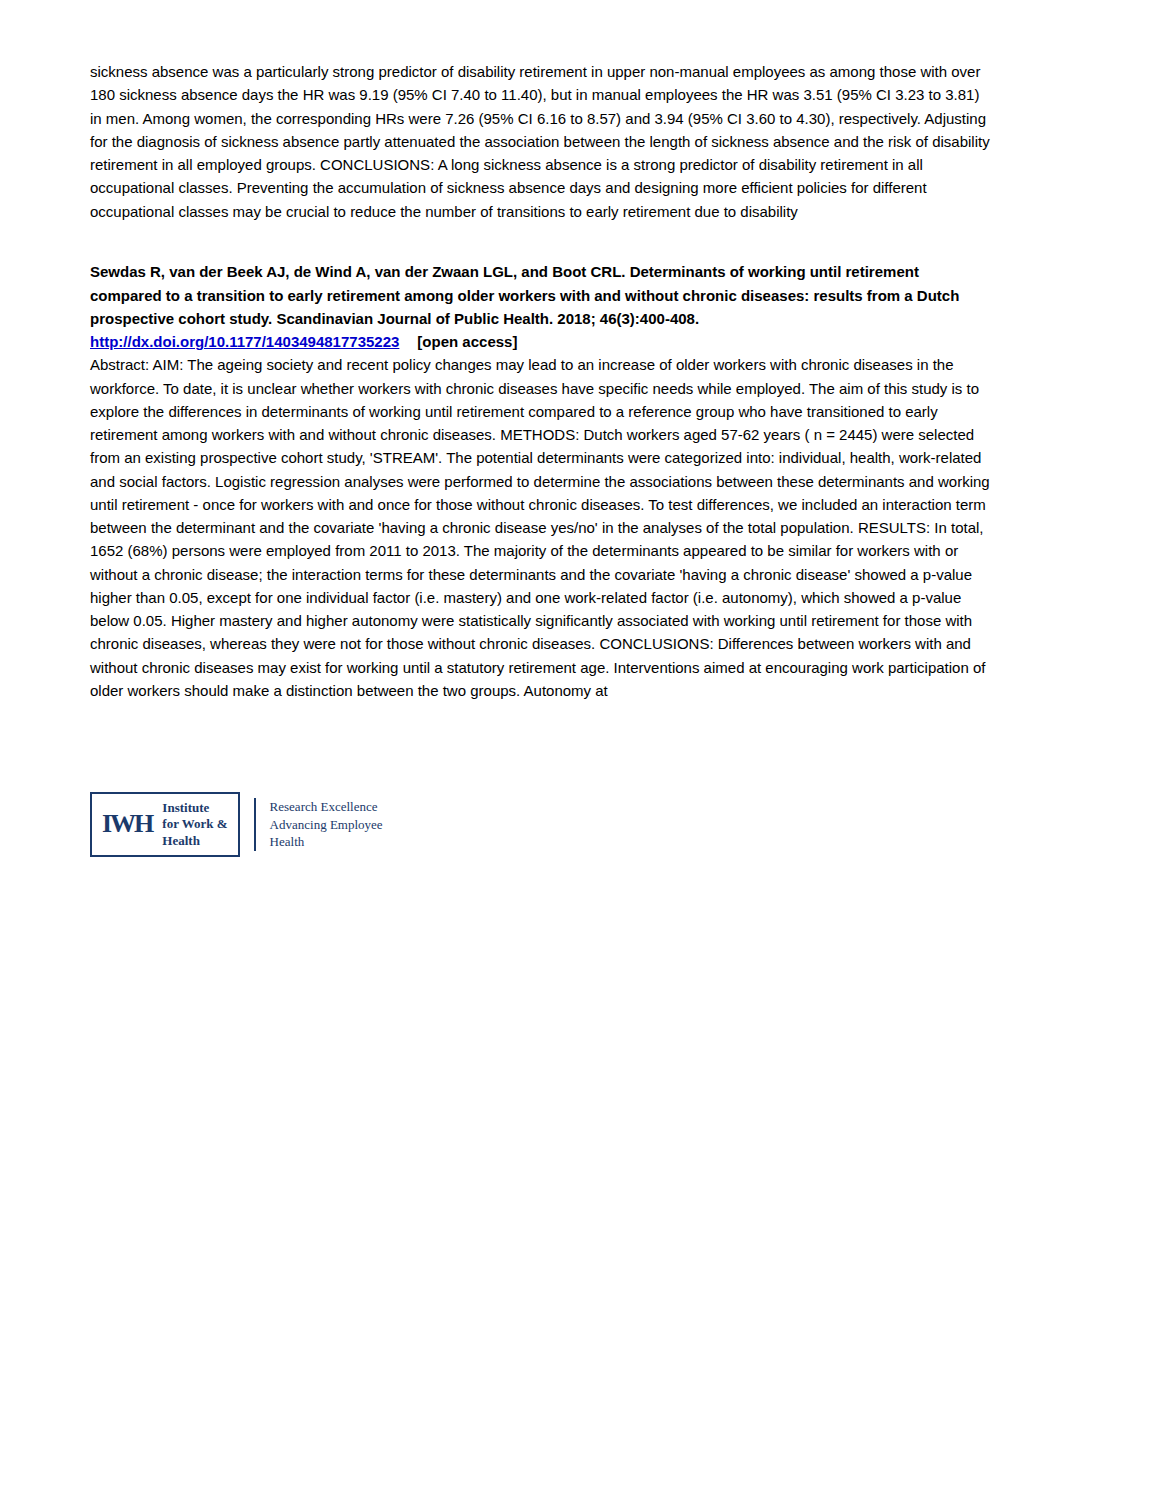sickness absence was a particularly strong predictor of disability retirement in upper non-manual employees as among those with over 180 sickness absence days the HR was 9.19 (95% CI 7.40 to 11.40), but in manual employees the HR was 3.51 (95% CI 3.23 to 3.81) in men. Among women, the corresponding HRs were 7.26 (95% CI 6.16 to 8.57) and 3.94 (95% CI 3.60 to 4.30), respectively. Adjusting for the diagnosis of sickness absence partly attenuated the association between the length of sickness absence and the risk of disability retirement in all employed groups. CONCLUSIONS: A long sickness absence is a strong predictor of disability retirement in all occupational classes. Preventing the accumulation of sickness absence days and designing more efficient policies for different occupational classes may be crucial to reduce the number of transitions to early retirement due to disability
Sewdas R, van der Beek AJ, de Wind A, van der Zwaan LGL, and Boot CRL. Determinants of working until retirement compared to a transition to early retirement among older workers with and without chronic diseases: results from a Dutch prospective cohort study. Scandinavian Journal of Public Health. 2018; 46(3):400-408.
http://dx.doi.org/10.1177/1403494817735223[open access]
Abstract: AIM: The ageing society and recent policy changes may lead to an increase of older workers with chronic diseases in the workforce. To date, it is unclear whether workers with chronic diseases have specific needs while employed. The aim of this study is to explore the differences in determinants of working until retirement compared to a reference group who have transitioned to early retirement among workers with and without chronic diseases. METHODS: Dutch workers aged 57-62 years ( n = 2445) were selected from an existing prospective cohort study, 'STREAM'. The potential determinants were categorized into: individual, health, work-related and social factors. Logistic regression analyses were performed to determine the associations between these determinants and working until retirement - once for workers with and once for those without chronic diseases. To test differences, we included an interaction term between the determinant and the covariate 'having a chronic disease yes/no' in the analyses of the total population. RESULTS: In total, 1652 (68%) persons were employed from 2011 to 2013. The majority of the determinants appeared to be similar for workers with or without a chronic disease; the interaction terms for these determinants and the covariate 'having a chronic disease' showed a p-value higher than 0.05, except for one individual factor (i.e. mastery) and one work-related factor (i.e. autonomy), which showed a p-value below 0.05. Higher mastery and higher autonomy were statistically significantly associated with working until retirement for those with chronic diseases, whereas they were not for those without chronic diseases. CONCLUSIONS: Differences between workers with and without chronic diseases may exist for working until a statutory retirement age. Interventions aimed at encouraging work participation of older workers should make a distinction between the two groups. Autonomy at
IWH Institute
for Work &
Health
Research Excellence
Advancing Employee
Health